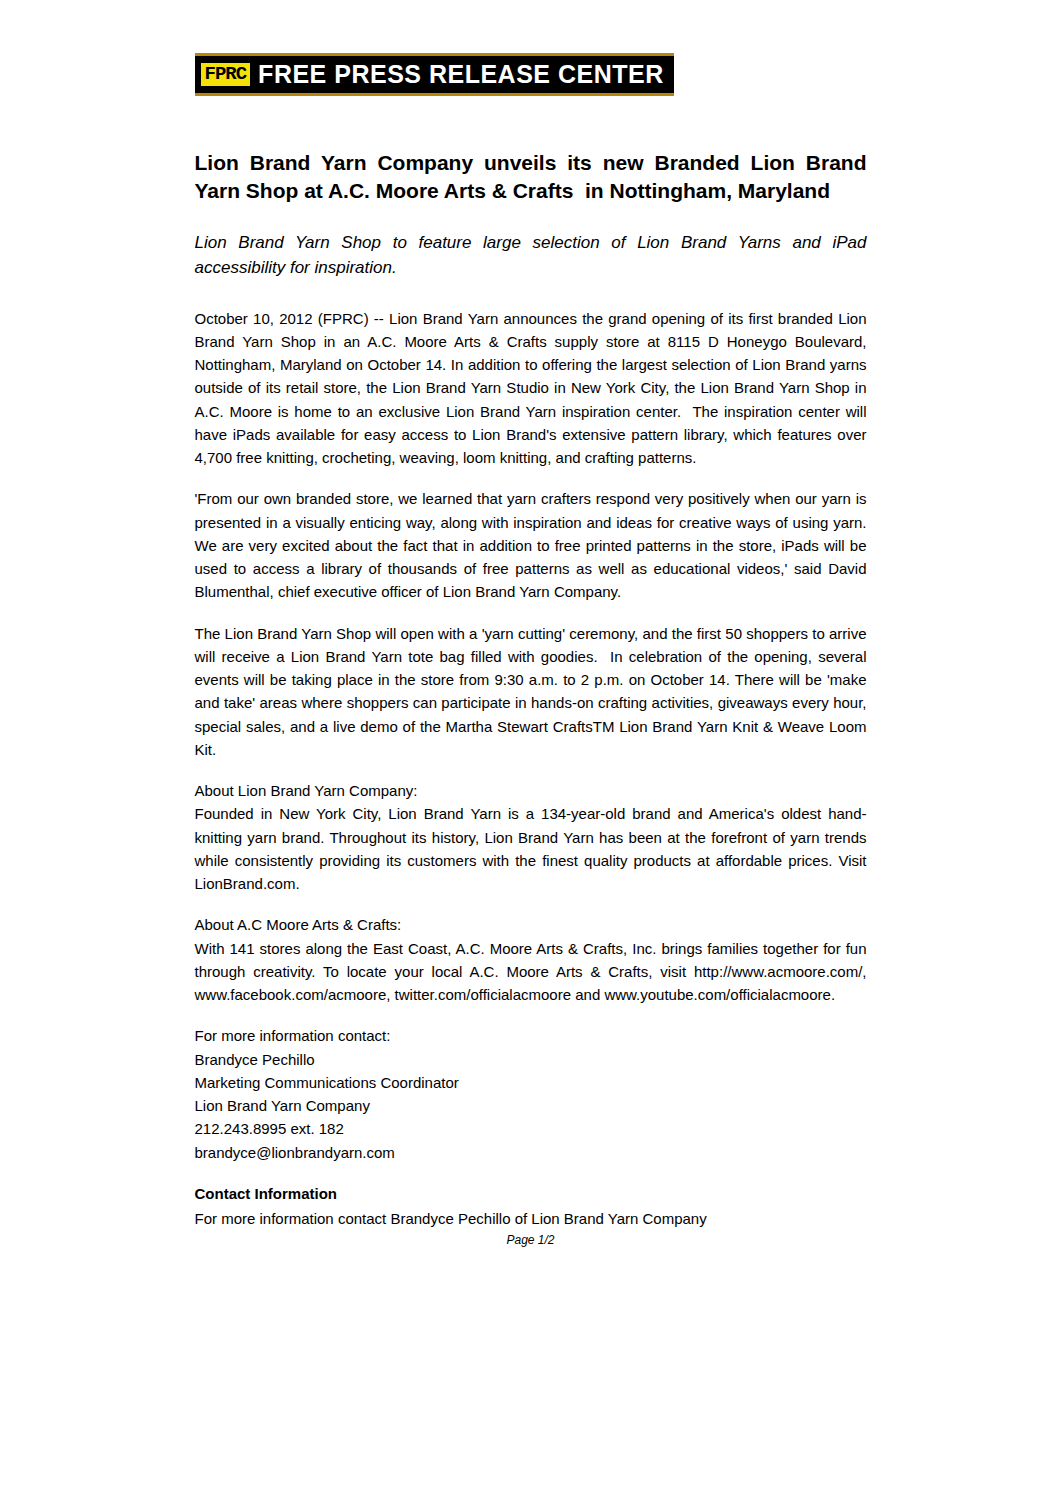FPRC FREE PRESS RELEASE CENTER
Lion Brand Yarn Company unveils its new Branded Lion Brand Yarn Shop at A.C. Moore Arts & Crafts in Nottingham, Maryland
Lion Brand Yarn Shop to feature large selection of Lion Brand Yarns and iPad accessibility for inspiration.
October 10, 2012 (FPRC) -- Lion Brand Yarn announces the grand opening of its first branded Lion Brand Yarn Shop in an A.C. Moore Arts & Crafts supply store at 8115 D Honeygo Boulevard, Nottingham, Maryland on October 14. In addition to offering the largest selection of Lion Brand yarns outside of its retail store, the Lion Brand Yarn Studio in New York City, the Lion Brand Yarn Shop in A.C. Moore is home to an exclusive Lion Brand Yarn inspiration center. The inspiration center will have iPads available for easy access to Lion Brand's extensive pattern library, which features over 4,700 free knitting, crocheting, weaving, loom knitting, and crafting patterns.
'From our own branded store, we learned that yarn crafters respond very positively when our yarn is presented in a visually enticing way, along with inspiration and ideas for creative ways of using yarn. We are very excited about the fact that in addition to free printed patterns in the store, iPads will be used to access a library of thousands of free patterns as well as educational videos,' said David Blumenthal, chief executive officer of Lion Brand Yarn Company.
The Lion Brand Yarn Shop will open with a 'yarn cutting' ceremony, and the first 50 shoppers to arrive will receive a Lion Brand Yarn tote bag filled with goodies. In celebration of the opening, several events will be taking place in the store from 9:30 a.m. to 2 p.m. on October 14. There will be 'make and take' areas where shoppers can participate in hands-on crafting activities, giveaways every hour, special sales, and a live demo of the Martha Stewart CraftsTM Lion Brand Yarn Knit & Weave Loom Kit.
About Lion Brand Yarn Company:
Founded in New York City, Lion Brand Yarn is a 134-year-old brand and America's oldest hand-knitting yarn brand. Throughout its history, Lion Brand Yarn has been at the forefront of yarn trends while consistently providing its customers with the finest quality products at affordable prices. Visit LionBrand.com.
About A.C Moore Arts & Crafts:
With 141 stores along the East Coast, A.C. Moore Arts & Crafts, Inc. brings families together for fun through creativity. To locate your local A.C. Moore Arts & Crafts, visit http://www.acmoore.com/, www.facebook.com/acmoore, twitter.com/officialacmoore and www.youtube.com/officialacmoore.
For more information contact:
Brandyce Pechillo
Marketing Communications Coordinator
Lion Brand Yarn Company
212.243.8995 ext. 182
brandyce@lionbrandyarn.com
Contact Information
For more information contact Brandyce Pechillo of Lion Brand Yarn Company
Page 1/2